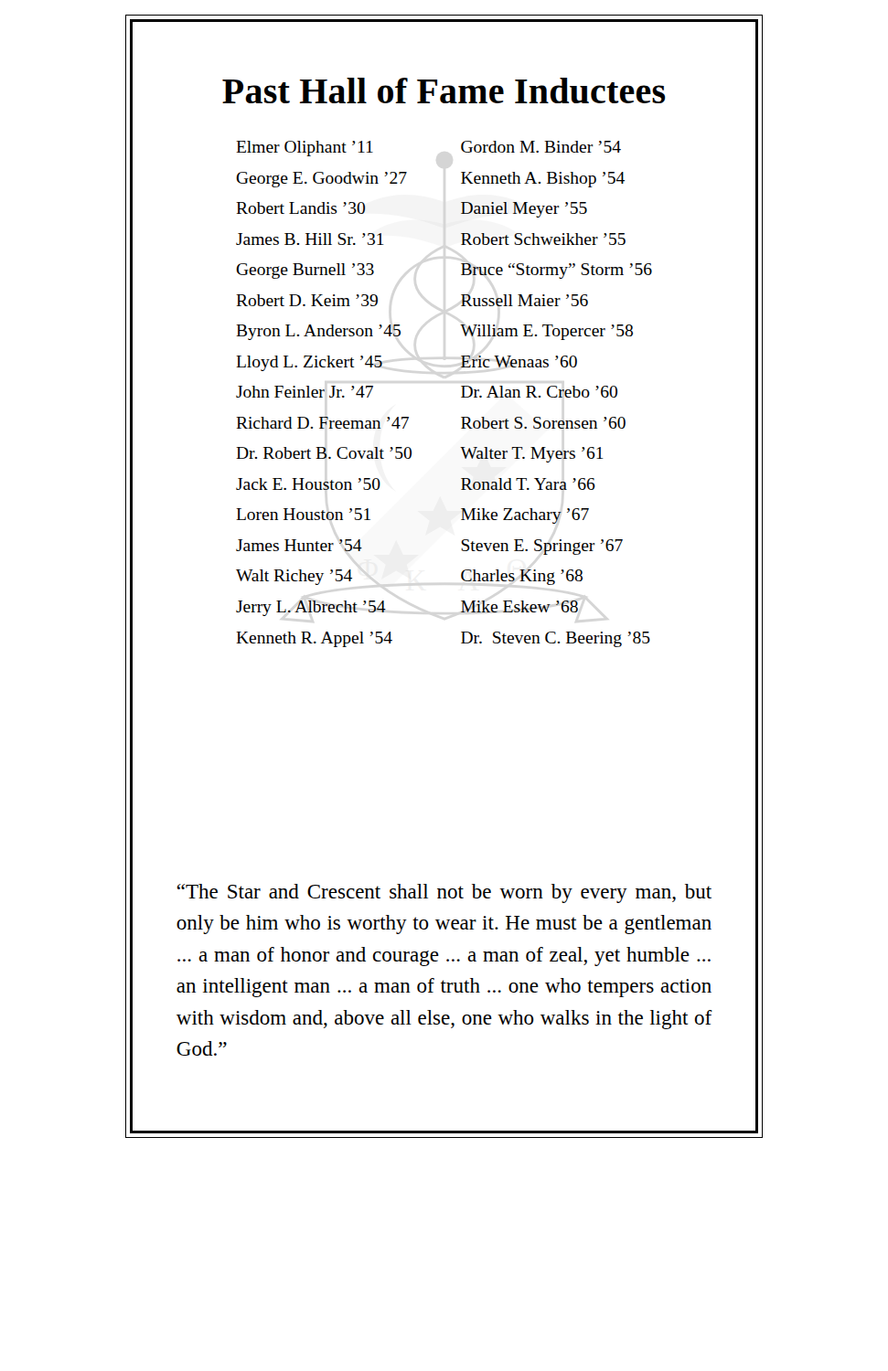Past Hall of Fame Inductees
Φ Κ Α Θ
Elmer Oliphant ’11
George E. Goodwin ’27
Robert Landis ’30
James B. Hill Sr. ’31
George Burnell ’33
Robert D. Keim ’39
Byron L. Anderson ’45
Lloyd L. Zickert ’45
John Feinler Jr. ’47
Richard D. Freeman ’47
Dr. Robert B. Covalt ’50
Jack E. Houston ’50
Loren Houston ’51
James Hunter ’54
Walt Richey ’54
Jerry L. Albrecht ’54
Kenneth R. Appel ’54
Gordon M. Binder ’54
Kenneth A. Bishop ’54
Daniel Meyer ’55
Robert Schweikher ’55
Bruce “Stormy” Storm ’56
Russell Maier ’56
William E. Topercer ’58
Eric Wenaas ’60
Dr. Alan R. Crebo ’60
Robert S. Sorensen ’60
Walter T. Myers ’61
Ronald T. Yara ’66
Mike Zachary ’67
Steven E. Springer ’67
Charles King ’68
Mike Eskew ’68
Dr. Steven C. Beering ’85
“The Star and Crescent shall not be worn by every man, but only be him who is worthy to wear it. He must be a gentleman ... a man of honor and courage ... a man of zeal, yet humble ... an intelligent man ... a man of truth ... one who tempers action with wisdom and, above all else, one who walks in the light of God.”